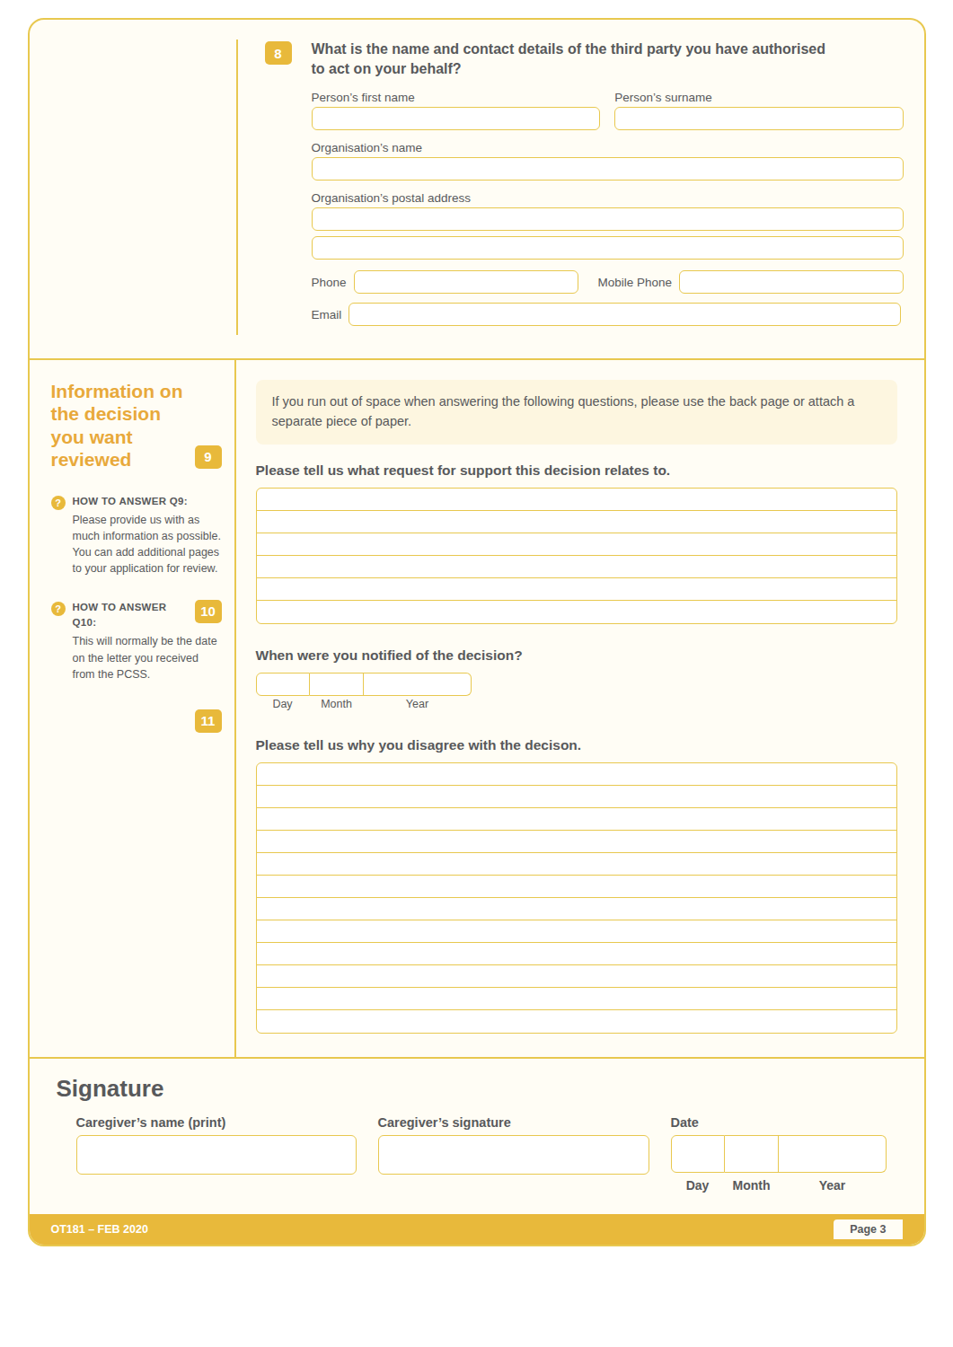8
What is the name and contact details of the third party you have authorised
to act on your behalf?
Person’s first name
Person’s surname
Organisation’s name
Organisation’s postal address
Phone Mobile Phone
Email
Information on
the decision
you want
reviewed
9
?
HOW TO ANSWER Q9: Please provide us with as much information as possible. You can add additional pages to your application for review.
?
HOW TO ANSWER Q10:
10
This will normally be the date on the letter you received from the PCSS.
11
If you run out of space when answering the following questions, please use the back page or attach a separate piece of paper.
Please tell us what request for support this decision relates to.
When were you notified of the decision?
Day Month Year
Please tell us why you disagree with the decison.
Signature
Caregiver’s name (print)
Caregiver’s signature
Date
Day Month Year
OT181 – FEB 2020 Page 3